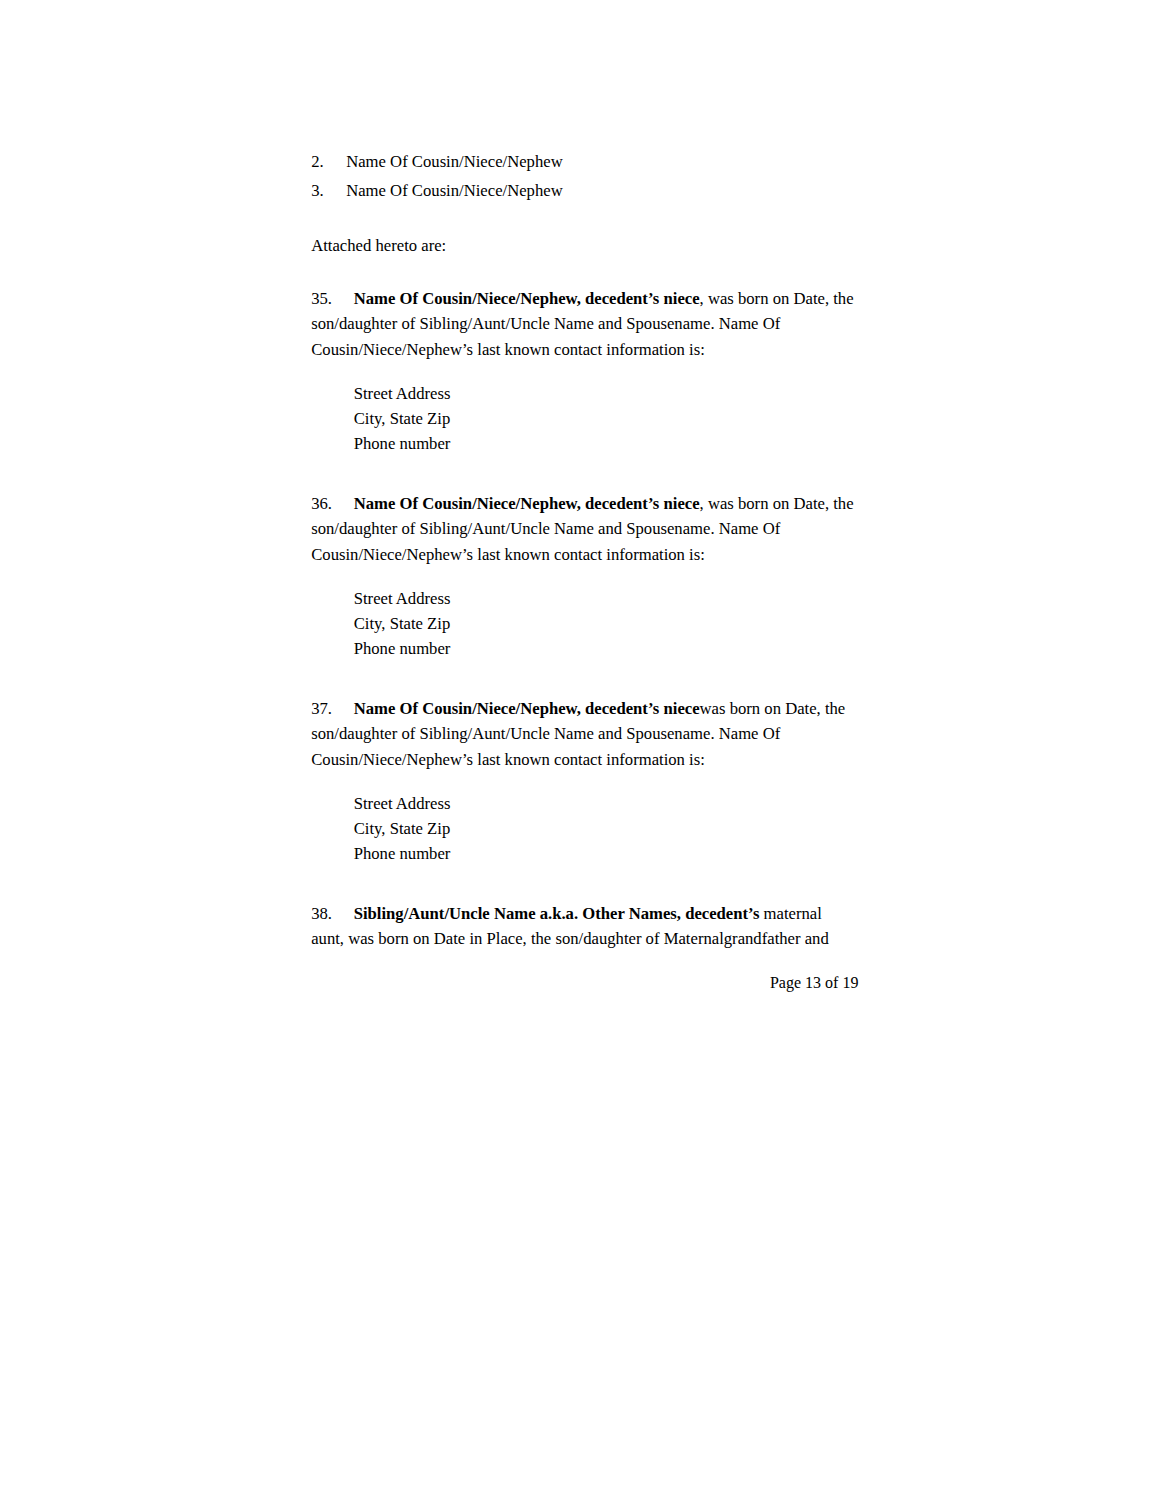2. Name Of Cousin/Niece/Nephew
3. Name Of Cousin/Niece/Nephew
Attached hereto are:
35. Name Of Cousin/Niece/Nephew, decedent’s niece, was born on Date, the son/daughter of Sibling/Aunt/Uncle Name and Spousename. Name Of Cousin/Niece/Nephew’s last known contact information is:
Street Address
City, State Zip
Phone number
36. Name Of Cousin/Niece/Nephew, decedent’s niece, was born on Date, the son/daughter of Sibling/Aunt/Uncle Name and Spousename. Name Of Cousin/Niece/Nephew’s last known contact information is:
Street Address
City, State Zip
Phone number
37. Name Of Cousin/Niece/Nephew, decedent’s niecewas born on Date, the son/daughter of Sibling/Aunt/Uncle Name and Spousename. Name Of Cousin/Niece/Nephew’s last known contact information is:
Street Address
City, State Zip
Phone number
38. Sibling/Aunt/Uncle Name a.k.a. Other Names, decedent’s maternal aunt, was born on Date in Place, the son/daughter of Maternalgrandfather and
Page 13 of 19